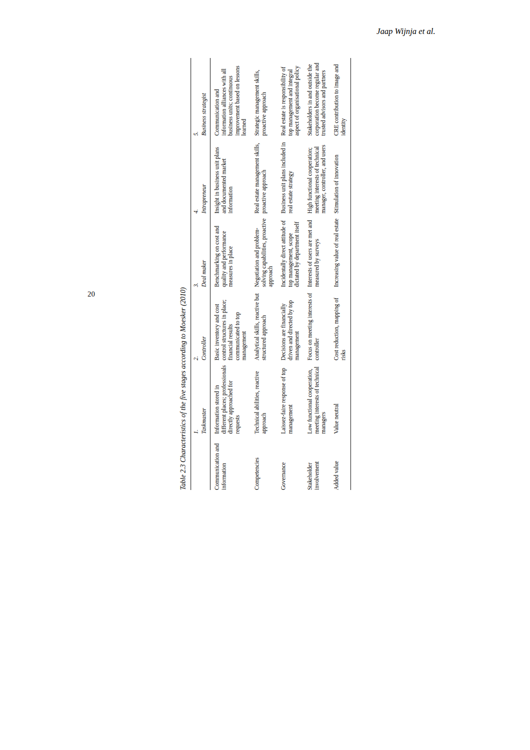Jaap Wijnja et al.
20
Table 2.3 Characteristics of the five stages according to Moesker (2010)
| | 1. | 2. | 3. | 4. | 5. |
| --- | --- | --- | --- | --- | --- |
| | Taskmaster | Controller | Deal maker | Intrapreneur | Business strategist |
| Communication and information | Information stored in different places; professionals directly approached for requests | Basic inventory and cost control structures in place; financial results communicated to top management | Benchmarking on cost and quality and performance measures in place | Insight in business unit plans and documented market information | Communication and information alliances with all business units; continuous improvement based on lessons learned |
| Competencies | Technical abilities, reactive approach | Analytical skills, reactive but structured approach | Negotiation and problem-solving capabilities, proactive approach | Real estate management skills, proactive approach | Strategic management skills, proactive approach |
| Governance | Laissez-faire response of top management | Decisions are financially driven and directed by top management | Incidentally direct attitude of top management, scope dictated by department itself | Business unit plans included in real estate strategy | Real estate is responsibility of top management and integral aspect of organisational policy |
| Stakeholder involvement | Low functional cooperation, meeting interests of technical managers | Focus on meeting interests of controller | Interests of users are met and measured by surveys | High functional cooperation; meeting interests of technical manager, controller, and users | Stakeholders in and outside the corporation become regular and trusted advisors and partners |
| Added value | Value neutral | Cost reduction, mapping of risks | Increasing value of real estate | Stimulation of innovation | CRE contribution to image and identity |